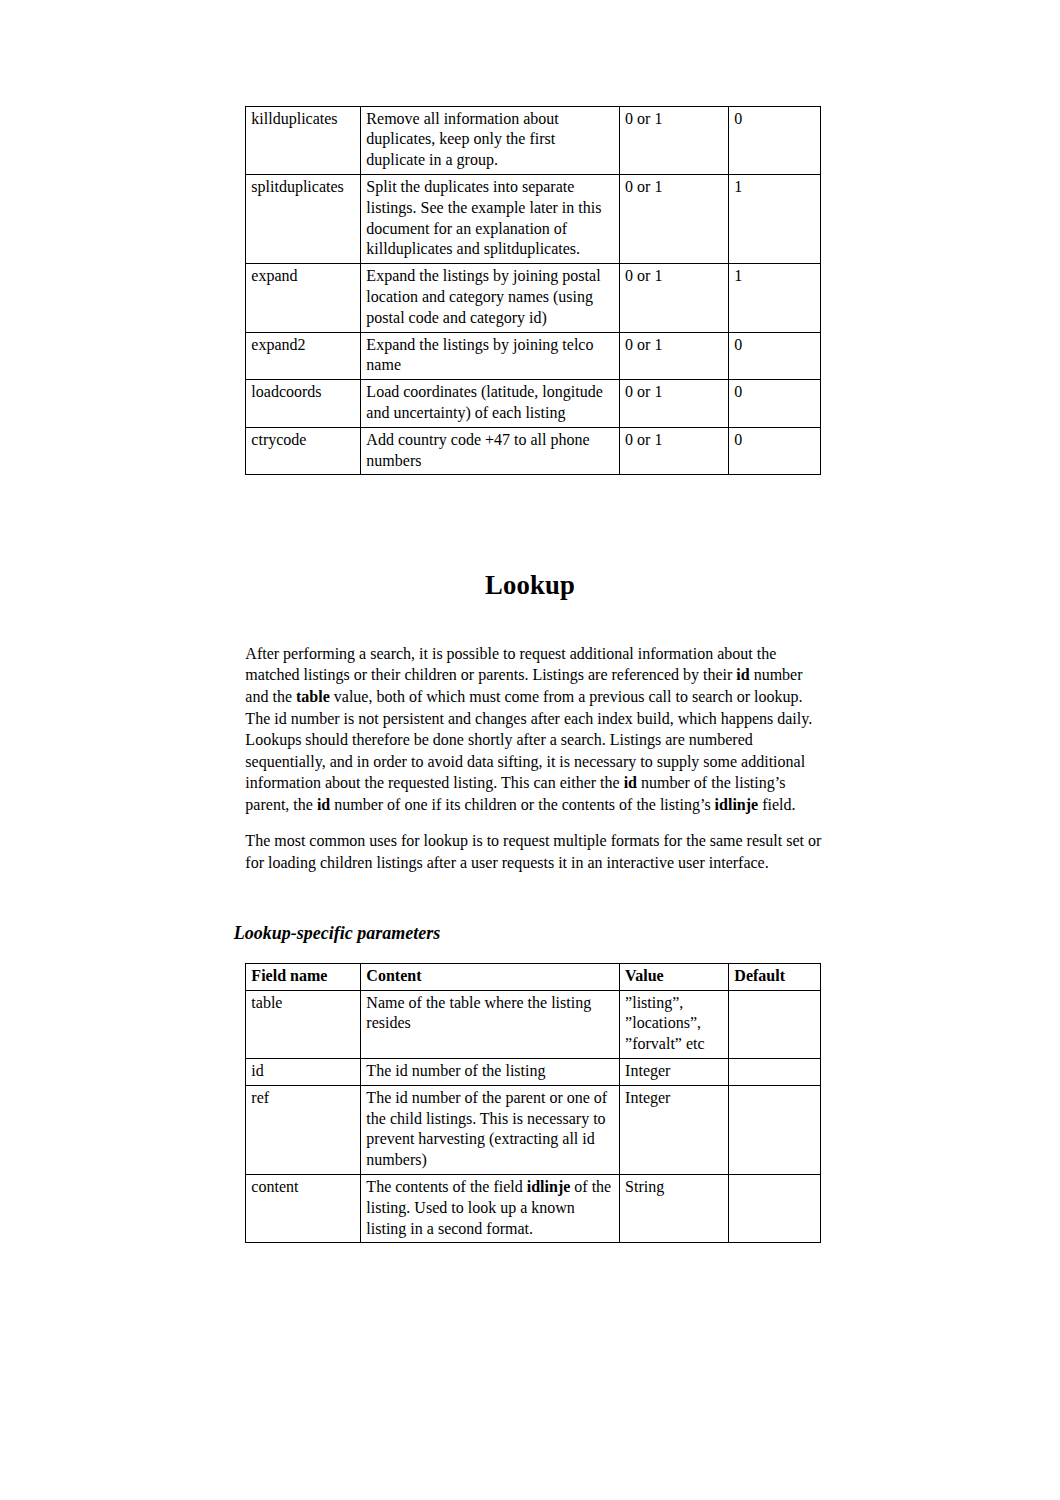| killduplicates | Remove all information about duplicates, keep only the first duplicate in a group. | 0 or 1 | 0 |
| splitduplicates | Split the duplicates into separate listings. See the example later in this document for an explanation of killduplicates and splitduplicates. | 0 or 1 | 1 |
| expand | Expand the listings by joining postal location and category names (using postal code and category id) | 0 or 1 | 1 |
| expand2 | Expand the listings by joining telco name | 0 or 1 | 0 |
| loadcoords | Load coordinates (latitude, longitude and uncertainty) of each listing | 0 or 1 | 0 |
| ctrycode | Add country code +47 to all phone numbers | 0 or 1 | 0 |
Lookup
After performing a search, it is possible to request additional information about the matched listings or their children or parents. Listings are referenced by their id number and the table value, both of which must come from a previous call to search or lookup. The id number is not persistent and changes after each index build, which happens daily. Lookups should therefore be done shortly after a search. Listings are numbered sequentially, and in order to avoid data sifting, it is necessary to supply some additional information about the requested listing. This can either the id number of the listing’s parent, the id number of one if its children or the contents of the listing’s idlinje field.
The most common uses for lookup is to request multiple formats for the same result set or for loading children listings after a user requests it in an interactive user interface.
Lookup-specific parameters
| Field name | Content | Value | Default |
| --- | --- | --- | --- |
| table | Name of the table where the listing resides | ”listing”, ”locations”, ”forvalt” etc | |
| id | The id number of the listing | Integer | |
| ref | The id number of the parent or one of the child listings. This is necessary to prevent harvesting (extracting all id numbers) | Integer | |
| content | The contents of the field idlinje of the listing. Used to look up a known listing in a second format. | String | |